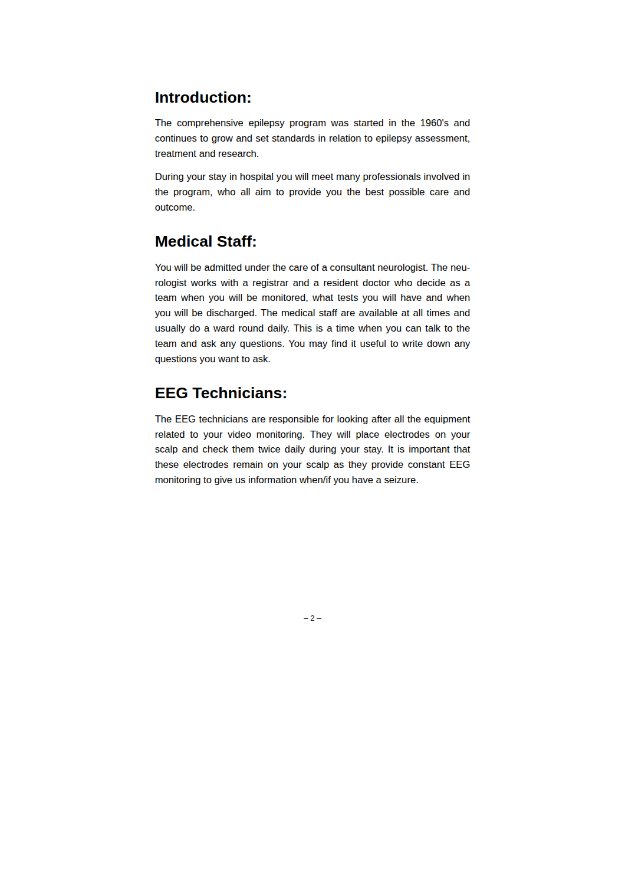Introduction:
The comprehensive epilepsy program was started in the 1960's and continues to grow and set standards in relation to epilepsy assessment, treatment and research.
During your stay in hospital you will meet many professionals involved in the program, who all aim to provide you the best possible care and outcome.
Medical Staff:
You will be admitted under the care of a consultant neurologist. The neurologist works with a registrar and a resident doctor who decide as a team when you will be monitored, what tests you will have and when you will be discharged. The medical staff are available at all times and usually do a ward round daily. This is a time when you can talk to the team and ask any questions. You may find it useful to write down any questions you want to ask.
EEG Technicians:
The EEG technicians are responsible for looking after all the equipment related to your video monitoring. They will place electrodes on your scalp and check them twice daily during your stay. It is important that these electrodes remain on your scalp as they provide constant EEG monitoring to give us information when/if you have a seizure.
– 2 –